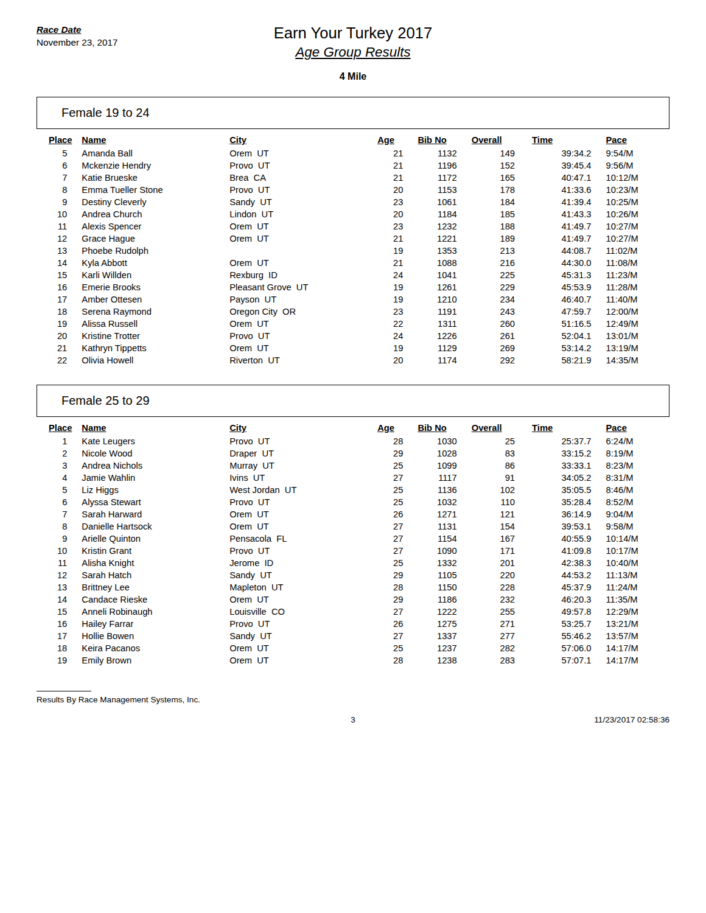Race Date November 23, 2017
Earn Your Turkey 2017
Age Group Results
4 Mile
Female 19 to 24
| Place | Name | City | Age | Bib No | Overall | Time | Pace |
| --- | --- | --- | --- | --- | --- | --- | --- |
| 5 | Amanda Ball | Orem UT | 21 | 1132 | 149 | 39:34.2 | 9:54/M |
| 6 | Mckenzie Hendry | Provo UT | 21 | 1196 | 152 | 39:45.4 | 9:56/M |
| 7 | Katie Brueske | Brea CA | 21 | 1172 | 165 | 40:47.1 | 10:12/M |
| 8 | Emma Tueller Stone | Provo UT | 20 | 1153 | 178 | 41:33.6 | 10:23/M |
| 9 | Destiny Cleverly | Sandy UT | 23 | 1061 | 184 | 41:39.4 | 10:25/M |
| 10 | Andrea Church | Lindon UT | 20 | 1184 | 185 | 41:43.3 | 10:26/M |
| 11 | Alexis Spencer | Orem UT | 23 | 1232 | 188 | 41:49.7 | 10:27/M |
| 12 | Grace Hague | Orem UT | 21 | 1221 | 189 | 41:49.7 | 10:27/M |
| 13 | Phoebe Rudolph | | 19 | 1353 | 213 | 44:08.7 | 11:02/M |
| 14 | Kyla Abbott | Orem UT | 21 | 1088 | 216 | 44:30.0 | 11:08/M |
| 15 | Karli Willden | Rexburg ID | 24 | 1041 | 225 | 45:31.3 | 11:23/M |
| 16 | Emerie Brooks | Pleasant Grove UT | 19 | 1261 | 229 | 45:53.9 | 11:28/M |
| 17 | Amber Ottesen | Payson UT | 19 | 1210 | 234 | 46:40.7 | 11:40/M |
| 18 | Serena Raymond | Oregon City OR | 23 | 1191 | 243 | 47:59.7 | 12:00/M |
| 19 | Alissa Russell | Orem UT | 22 | 1311 | 260 | 51:16.5 | 12:49/M |
| 20 | Kristine Trotter | Provo UT | 24 | 1226 | 261 | 52:04.1 | 13:01/M |
| 21 | Kathryn Tippetts | Orem UT | 19 | 1129 | 269 | 53:14.2 | 13:19/M |
| 22 | Olivia Howell | Riverton UT | 20 | 1174 | 292 | 58:21.9 | 14:35/M |
Female 25 to 29
| Place | Name | City | Age | Bib No | Overall | Time | Pace |
| --- | --- | --- | --- | --- | --- | --- | --- |
| 1 | Kate Leugers | Provo UT | 28 | 1030 | 25 | 25:37.7 | 6:24/M |
| 2 | Nicole Wood | Draper UT | 29 | 1028 | 83 | 33:15.2 | 8:19/M |
| 3 | Andrea Nichols | Murray UT | 25 | 1099 | 86 | 33:33.1 | 8:23/M |
| 4 | Jamie Wahlin | Ivins UT | 27 | 1117 | 91 | 34:05.2 | 8:31/M |
| 5 | Liz Higgs | West Jordan UT | 25 | 1136 | 102 | 35:05.5 | 8:46/M |
| 6 | Alyssa Stewart | Provo UT | 25 | 1032 | 110 | 35:28.4 | 8:52/M |
| 7 | Sarah Harward | Orem UT | 26 | 1271 | 121 | 36:14.9 | 9:04/M |
| 8 | Danielle Hartsock | Orem UT | 27 | 1131 | 154 | 39:53.1 | 9:58/M |
| 9 | Arielle Quinton | Pensacola FL | 27 | 1154 | 167 | 40:55.9 | 10:14/M |
| 10 | Kristin Grant | Provo UT | 27 | 1090 | 171 | 41:09.8 | 10:17/M |
| 11 | Alisha Knight | Jerome ID | 25 | 1332 | 201 | 42:38.3 | 10:40/M |
| 12 | Sarah Hatch | Sandy UT | 29 | 1105 | 220 | 44:53.2 | 11:13/M |
| 13 | Brittney Lee | Mapleton UT | 28 | 1150 | 228 | 45:37.9 | 11:24/M |
| 14 | Candace Rieske | Orem UT | 29 | 1186 | 232 | 46:20.3 | 11:35/M |
| 15 | Anneli Robinaugh | Louisville CO | 27 | 1222 | 255 | 49:57.8 | 12:29/M |
| 16 | Hailey Farrar | Provo UT | 26 | 1275 | 271 | 53:25.7 | 13:21/M |
| 17 | Hollie Bowen | Sandy UT | 27 | 1337 | 277 | 55:46.2 | 13:57/M |
| 18 | Keira Pacanos | Orem UT | 25 | 1237 | 282 | 57:06.0 | 14:17/M |
| 19 | Emily Brown | Orem UT | 28 | 1238 | 283 | 57:07.1 | 14:17/M |
Results By Race Management Systems, Inc.
3
11/23/2017 02:58:36